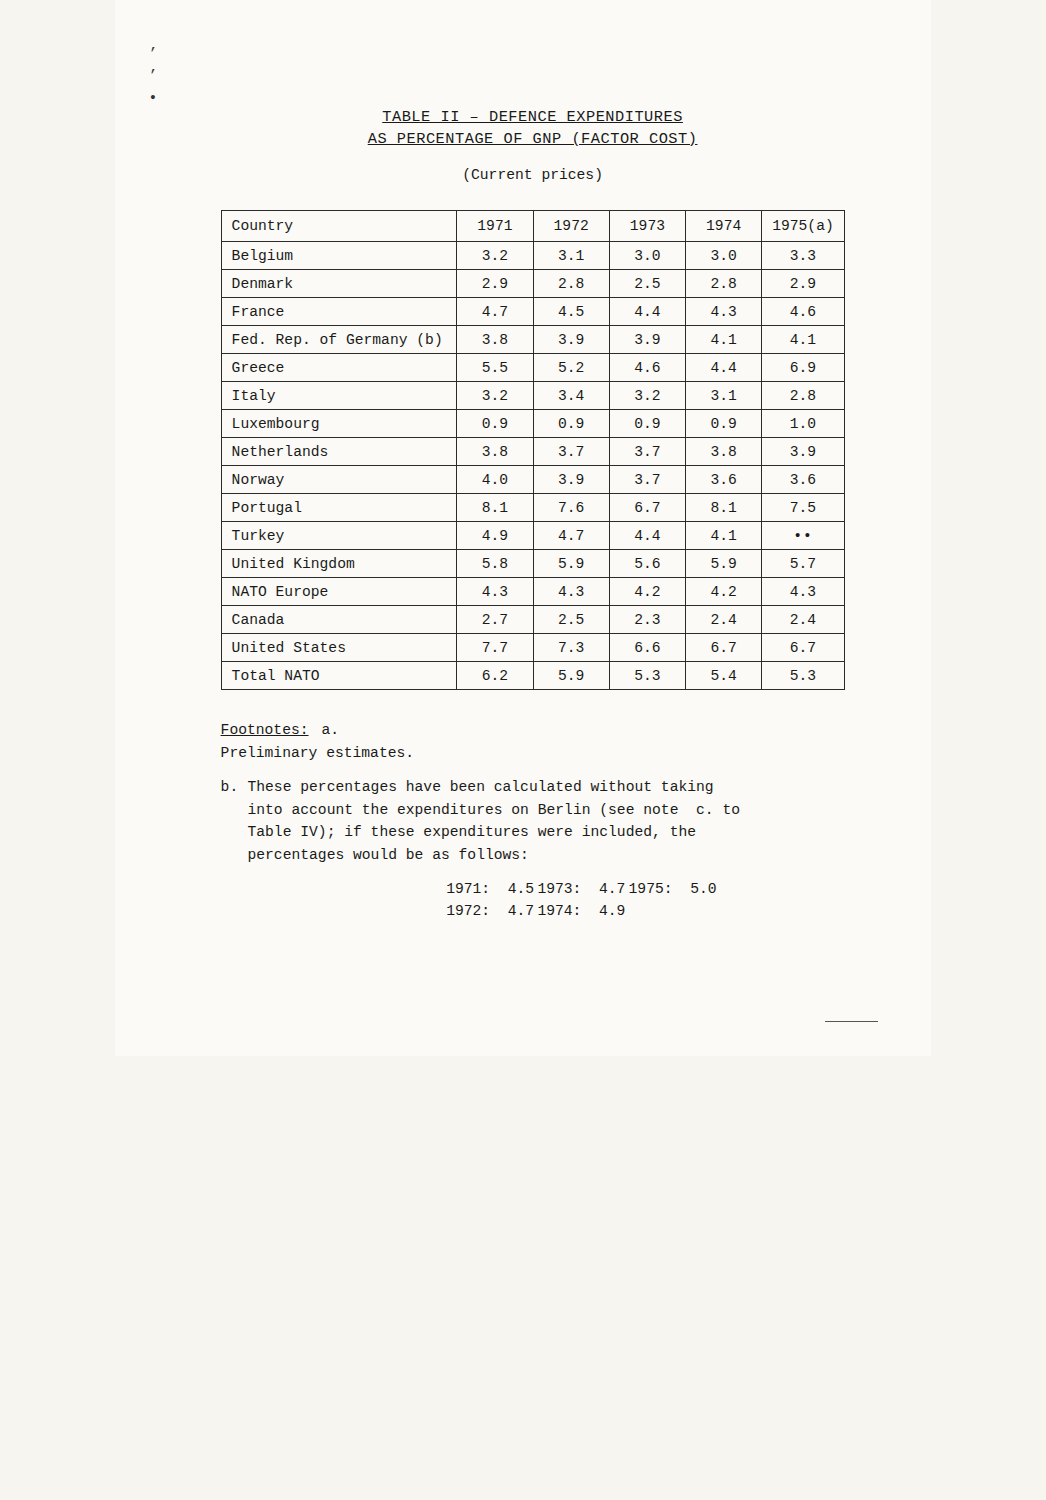’
’
•
TABLE II – DEFENCE EXPENDITURES AS PERCENTAGE OF GNP (FACTOR COST)
(Current prices)
| Country | 1971 | 1972 | 1973 | 1974 | 1975(a) |
| --- | --- | --- | --- | --- | --- |
| Belgium | 3.2 | 3.1 | 3.0 | 3.0 | 3.3 |
| Denmark | 2.9 | 2.8 | 2.5 | 2.8 | 2.9 |
| France | 4.7 | 4.5 | 4.4 | 4.3 | 4.6 |
| Fed. Rep. of Germany (b) | 3.8 | 3.9 | 3.9 | 4.1 | 4.1 |
| Greece | 5.5 | 5.2 | 4.6 | 4.4 | 6.9 |
| Italy | 3.2 | 3.4 | 3.2 | 3.1 | 2.8 |
| Luxembourg | 0.9 | 0.9 | 0.9 | 0.9 | 1.0 |
| Netherlands | 3.8 | 3.7 | 3.7 | 3.8 | 3.9 |
| Norway | 4.0 | 3.9 | 3.7 | 3.6 | 3.6 |
| Portugal | 8.1 | 7.6 | 6.7 | 8.1 | 7.5 |
| Turkey | 4.9 | 4.7 | 4.4 | 4.1 | •• |
| United Kingdom | 5.8 | 5.9 | 5.6 | 5.9 | 5.7 |
| NATO Europe | 4.3 | 4.3 | 4.2 | 4.2 | 4.3 |
| Canada | 2.7 | 2.5 | 2.3 | 2.4 | 2.4 |
| United States | 7.7 | 7.3 | 6.6 | 6.7 | 6.7 |
| Total NATO | 6.2 | 5.9 | 5.3 | 5.4 | 5.3 |
Footnotes: a. Preliminary estimates.
b. These percentages have been calculated without taking into account the expenditures on Berlin (see note c. to Table IV); if these expenditures were included, the percentages would be as follows:
1971: 4.51973: 4.71975: 5.0
1972: 4.71974: 4.9